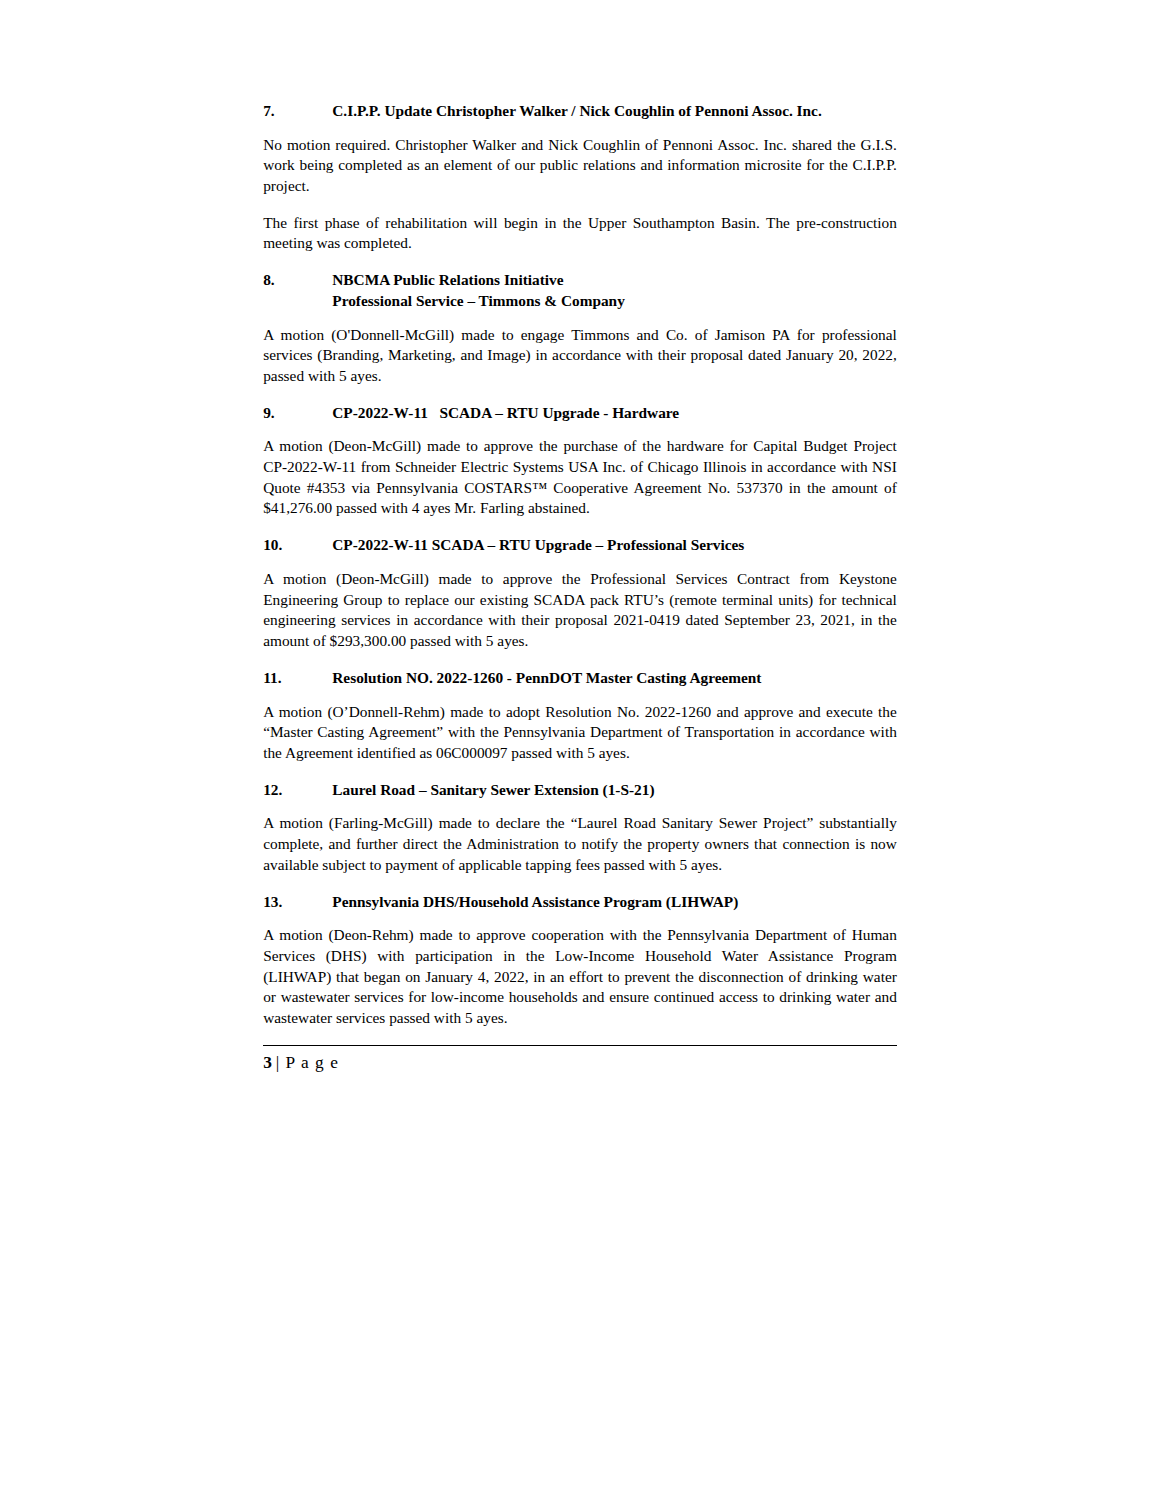7. C.I.P.P. Update Christopher Walker / Nick Coughlin of Pennoni Assoc. Inc.
No motion required. Christopher Walker and Nick Coughlin of Pennoni Assoc. Inc. shared the G.I.S. work being completed as an element of our public relations and information microsite for the C.I.P.P. project.
The first phase of rehabilitation will begin in the Upper Southampton Basin. The pre-construction meeting was completed.
8. NBCMA Public Relations InitiativeProfessional Service – Timmons & Company
A motion (O'Donnell-McGill) made to engage Timmons and Co. of Jamison PA for professional services (Branding, Marketing, and Image) in accordance with their proposal dated January 20, 2022, passed with 5 ayes.
9. CP-2022-W-11 SCADA – RTU Upgrade - Hardware
A motion (Deon-McGill) made to approve the purchase of the hardware for Capital Budget Project CP-2022-W-11 from Schneider Electric Systems USA Inc. of Chicago Illinois in accordance with NSI Quote #4353 via Pennsylvania COSTARS™ Cooperative Agreement No. 537370 in the amount of $41,276.00 passed with 4 ayes Mr. Farling abstained.
10. CP-2022-W-11 SCADA – RTU Upgrade – Professional Services
A motion (Deon-McGill) made to approve the Professional Services Contract from Keystone Engineering Group to replace our existing SCADA pack RTU’s (remote terminal units) for technical engineering services in accordance with their proposal 2021-0419 dated September 23, 2021, in the amount of $293,300.00 passed with 5 ayes.
11. Resolution NO. 2022-1260 - PennDOT Master Casting Agreement
A motion (O’Donnell-Rehm) made to adopt Resolution No. 2022-1260 and approve and execute the “Master Casting Agreement” with the Pennsylvania Department of Transportation in accordance with the Agreement identified as 06C000097 passed with 5 ayes.
12. Laurel Road – Sanitary Sewer Extension (1-S-21)
A motion (Farling-McGill) made to declare the “Laurel Road Sanitary Sewer Project” substantially complete, and further direct the Administration to notify the property owners that connection is now available subject to payment of applicable tapping fees passed with 5 ayes.
13. Pennsylvania DHS/Household Assistance Program (LIHWAP)
A motion (Deon-Rehm) made to approve cooperation with the Pennsylvania Department of Human Services (DHS) with participation in the Low-Income Household Water Assistance Program (LIHWAP) that began on January 4, 2022, in an effort to prevent the disconnection of drinking water or wastewater services for low-income households and ensure continued access to drinking water and wastewater services passed with 5 ayes.
3 | P a g e